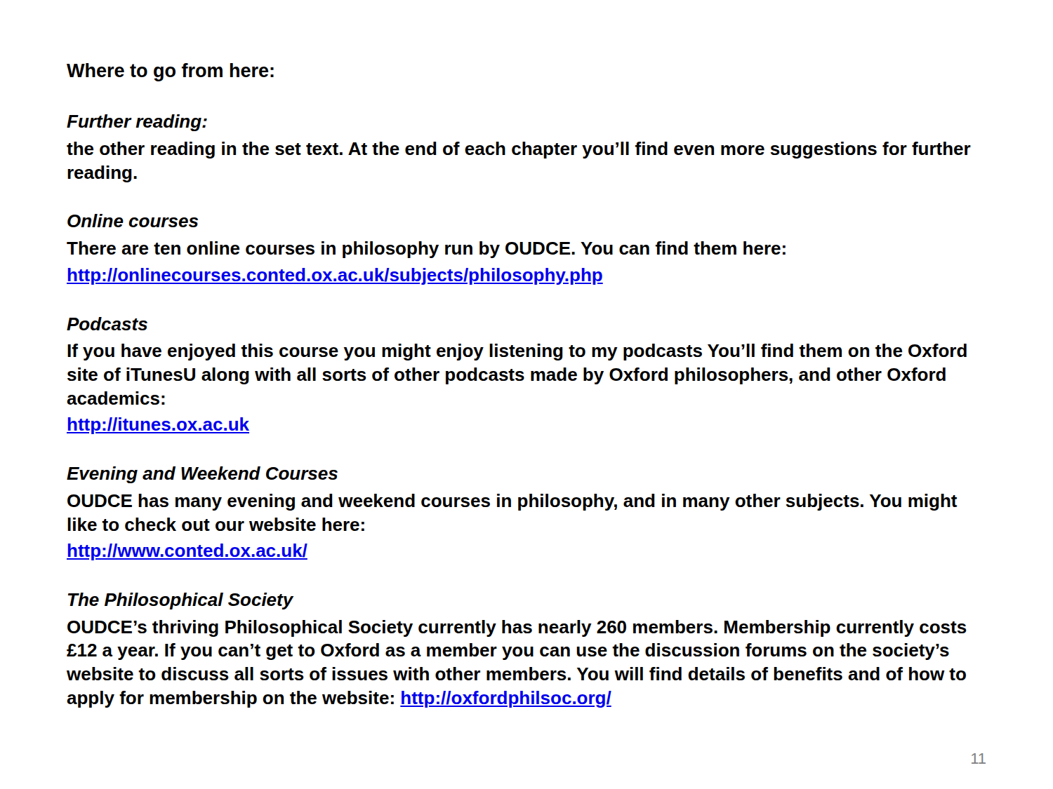Where to go from here:
Further reading:
the other reading in the set text. At the end of each chapter you’ll find even more suggestions for further reading.
Online courses
There are ten online courses in philosophy run by OUDCE. You can find them here:
http://onlinecourses.conted.ox.ac.uk/subjects/philosophy.php
Podcasts
If you have enjoyed this course you might enjoy listening to my podcasts You’ll find them on the Oxford site of iTunesU along with all sorts of other podcasts made by Oxford philosophers, and other Oxford academics:
http://itunes.ox.ac.uk
Evening and Weekend Courses
OUDCE has many evening and weekend courses in philosophy, and in many other subjects. You might like to check out our website here:
http://www.conted.ox.ac.uk/
The Philosophical Society
OUDCE’s thriving Philosophical Society currently has nearly 260 members. Membership currently costs £12 a year. If you can’t get to Oxford as a member you can use the discussion forums on the society’s website to discuss all sorts of issues with other members. You will find details of benefits and of how to apply for membership on the website: http://oxfordphilsoc.org/
11